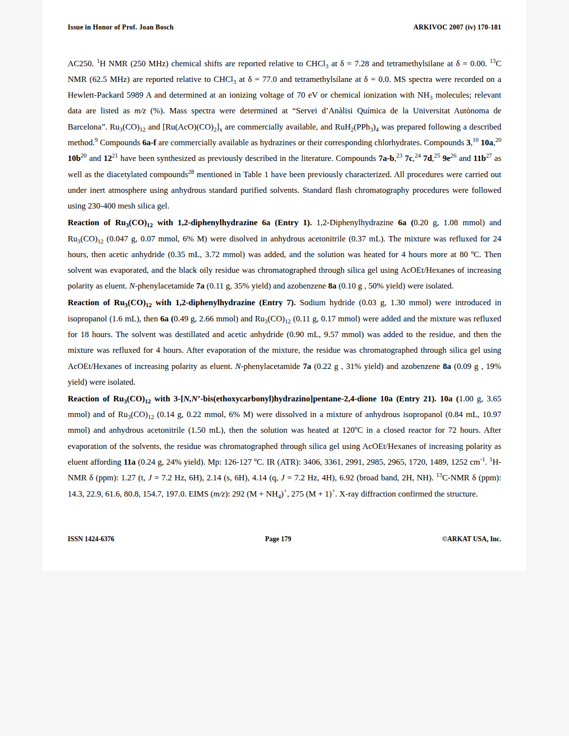Issue in Honor of Prof. Joan Bosch ARKIVOC 2007 (iv) 170-181
AC250. 1H NMR (250 MHz) chemical shifts are reported relative to CHCl3 at δ = 7.28 and tetramethylsilane at δ = 0.00. 13C NMR (62.5 MHz) are reported relative to CHCl3 at δ = 77.0 and tetramethylsilane at δ = 0.0. MS spectra were recorded on a Hewlett-Packard 5989 A and determined at an ionizing voltage of 70 eV or chemical ionization with NH3 molecules; relevant data are listed as m/z (%). Mass spectra were determined at “Servei d’Anàlisi Química de la Universitat Autònoma de Barcelona”. Ru3(CO)12 and [Ru(AcO)(CO)2]x are commercially available, and RuH2(PPh3)4 was prepared following a described method.9 Compounds 6a-f are commercially available as hydrazines or their corresponding chlorhydrates. Compounds 3,10 10a,20 10b20 and 1221 have been synthesized as previously described in the literature. Compounds 7a-b,23 7c,24 7d,25 9e26 and 11b27 as well as the diacetylated compounds28 mentioned in Table 1 have been previously characterized. All procedures were carried out under inert atmosphere using anhydrous standard purified solvents. Standard flash chromatography procedures were followed using 230-400 mesh silica gel.
Reaction of Ru3(CO)12 with 1,2-diphenylhydrazine 6a (Entry 1). 1,2-Diphenylhydrazine 6a (0.20 g, 1.08 mmol) and Ru3(CO)12 (0.047 g, 0.07 mmol, 6% M) were disolved in anhydrous acetonitrile (0.37 mL). The mixture was refluxed for 24 hours, then acetic anhydride (0.35 mL, 3.72 mmol) was added, and the solution was heated for 4 hours more at 80 ºC. Then solvent was evaporated, and the black oily residue was chromatographed through silica gel using AcOEt/Hexanes of increasing polarity as eluent. N-phenylacetamide 7a (0.11 g, 35% yield) and azobenzene 8a (0.10 g , 50% yield) were isolated.
Reaction of Ru3(CO)12 with 1,2-diphenylhydrazine (Entry 7). Sodium hydride (0.03 g, 1.30 mmol) were introduced in isopropanol (1.6 mL), then 6a (0.49 g, 2.66 mmol) and Ru3(CO)12 (0.11 g, 0.17 mmol) were added and the mixture was refluxed for 18 hours. The solvent was destillated and acetic anhydride (0.90 mL, 9.57 mmol) was added to the residue, and then the mixture was refluxed for 4 hours. After evaporation of the mixture, the residue was chromatographed through silica gel using AcOEt/Hexanes of increasing polarity as eluent. N-phenylacetamide 7a (0.22 g , 31% yield) and azobenzene 8a (0.09 g , 19% yield) were isolated.
Reaction of Ru3(CO)12 with 3-[N,N’-bis(ethoxycarbonyl)hydrazino]pentane-2,4-dione 10a (Entry 21). 10a (1.00 g, 3.65 mmol) and of Ru3(CO)12 (0.14 g, 0.22 mmol, 6% M) were dissolved in a mixture of anhydrous isopropanol (0.84 mL, 10.97 mmol) and anhydrous acetonitrile (1.50 mL), then the solution was heated at 120ºC in a closed reactor for 72 hours. After evaporation of the solvents, the residue was chromatographed through silica gel using AcOEt/Hexanes of increasing polarity as eluent affording 11a (0.24 g, 24% yield). Mp: 126-127 ºC. IR (ATR): 3406, 3361, 2991, 2985, 2965, 1720, 1489, 1252 cm-1. 1H-NMR δ (ppm): 1.27 (t, J = 7.2 Hz, 6H), 2.14 (s, 6H), 4.14 (q, J = 7.2 Hz, 4H), 6.92 (broad band, 2H, NH). 13C-NMR δ (ppm): 14.3, 22.9, 61.6, 80.8, 154.7, 197.0. EIMS (m/z): 292 (M + NH4)+, 275 (M + 1)+. X-ray diffraction confirmed the structure.
ISSN 1424-6376 Page 179 ©ARKAT USA, Inc.